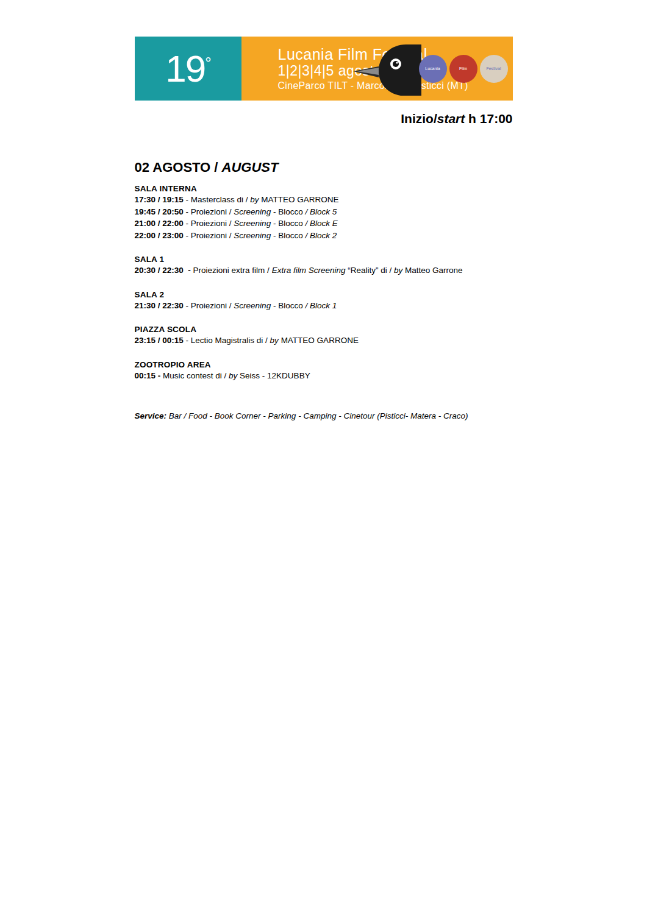19°
Lucania Film Festival
1|2|3|4|5 agosto 2018
CineParco TILT - Marconia di Pisticci (MT)
Lucania
Film
Festival
Inizio/start h 17:00
02 AGOSTO / AUGUST
SALA INTERNA
17:30 / 19:15 - Masterclass di / by MATTEO GARRONE
19:45 / 20:50 - Proiezioni / Screening - Blocco / Block 5
21:00 / 22:00 - Proiezioni / Screening - Blocco / Block E
22:00 / 23:00 - Proiezioni / Screening - Blocco / Block 2
SALA 1
20:30 / 22:30 - Proiezioni extra film / Extra film Screening “Reality” di / by Matteo Garrone
SALA 2
21:30 / 22:30 - Proiezioni / Screening - Blocco / Block 1
PIAZZA SCOLA
23:15 / 00:15 - Lectio Magistralis di / by MATTEO GARRONE
ZOOTROPIO AREA
00:15 - Music contest di / by Seiss - 12KDUBBY
Service: Bar / Food - Book Corner - Parking - Camping - Cinetour (Pisticci- Matera - Craco)